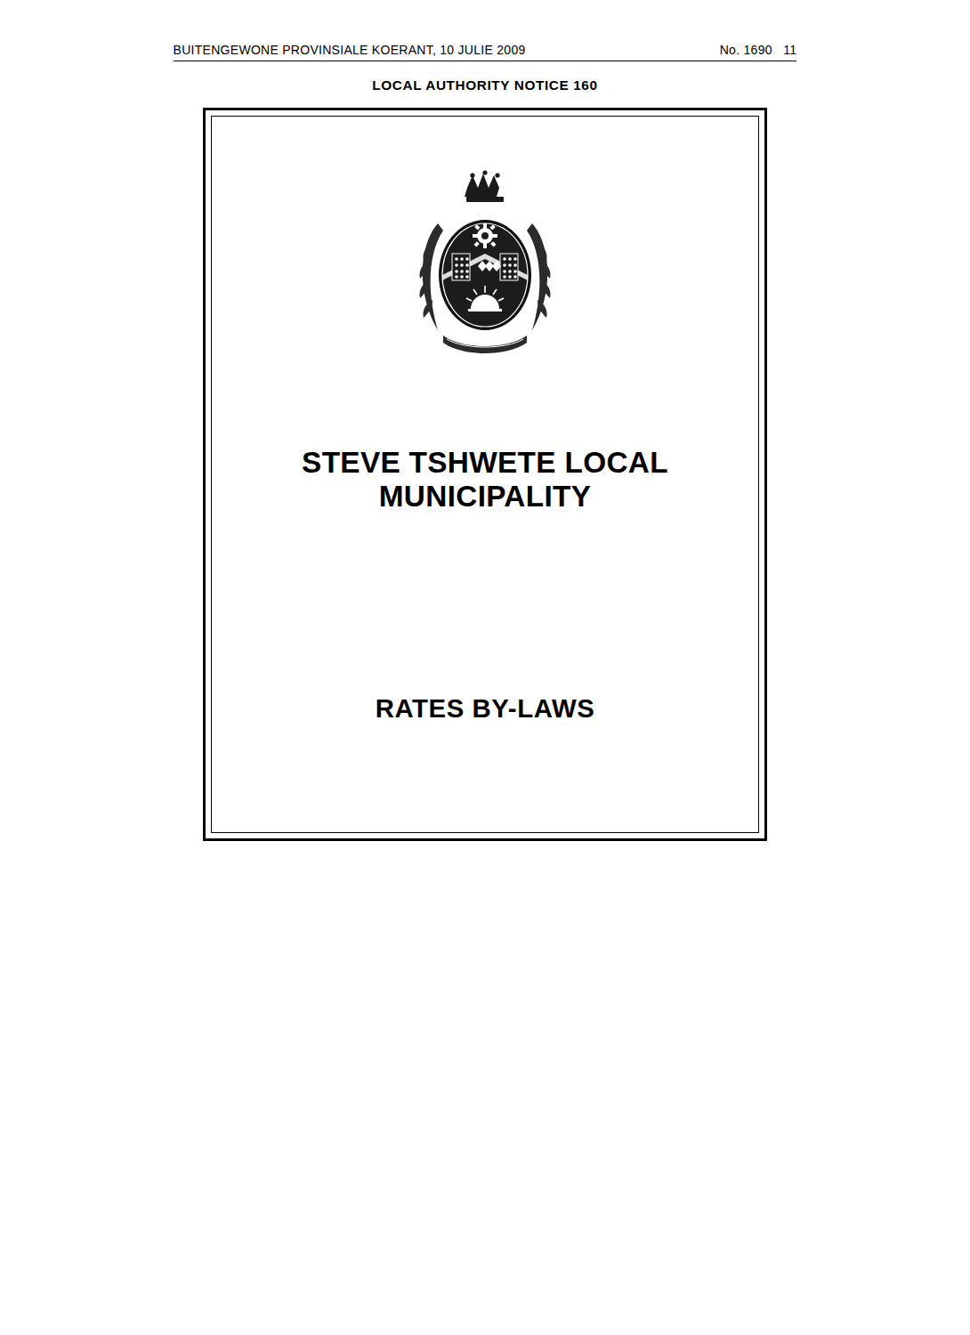BUITENGEWONE PROVINSIALE KOERANT, 10 JULIE 2009 No. 1690 11
LOCAL AUTHORITY NOTICE 160
STEVE TSHWETE LOCAL MUNICIPALITY
RATES BY-LAWS